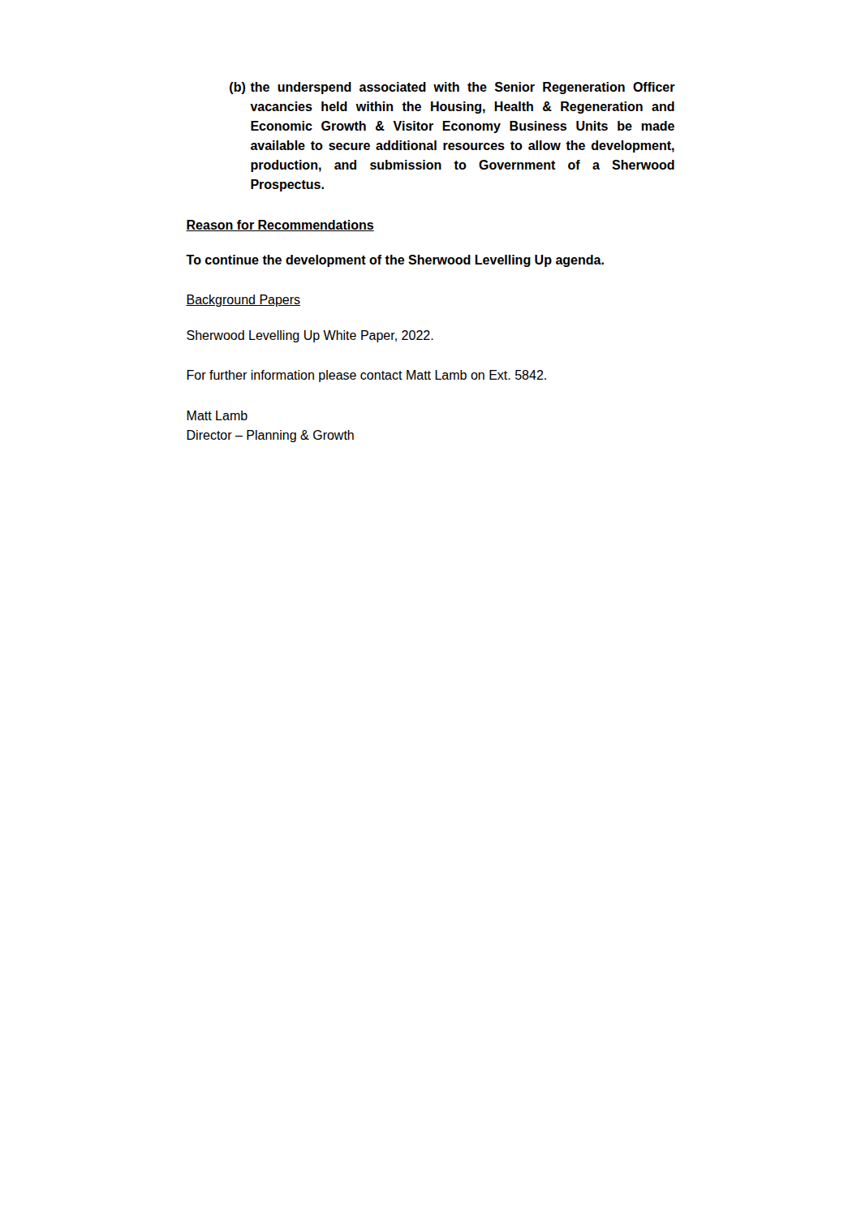(b) the underspend associated with the Senior Regeneration Officer vacancies held within the Housing, Health & Regeneration and Economic Growth & Visitor Economy Business Units be made available to secure additional resources to allow the development, production, and submission to Government of a Sherwood Prospectus.
Reason for Recommendations
To continue the development of the Sherwood Levelling Up agenda.
Background Papers
Sherwood Levelling Up White Paper, 2022.
For further information please contact Matt Lamb on Ext. 5842.
Matt Lamb
Director – Planning & Growth